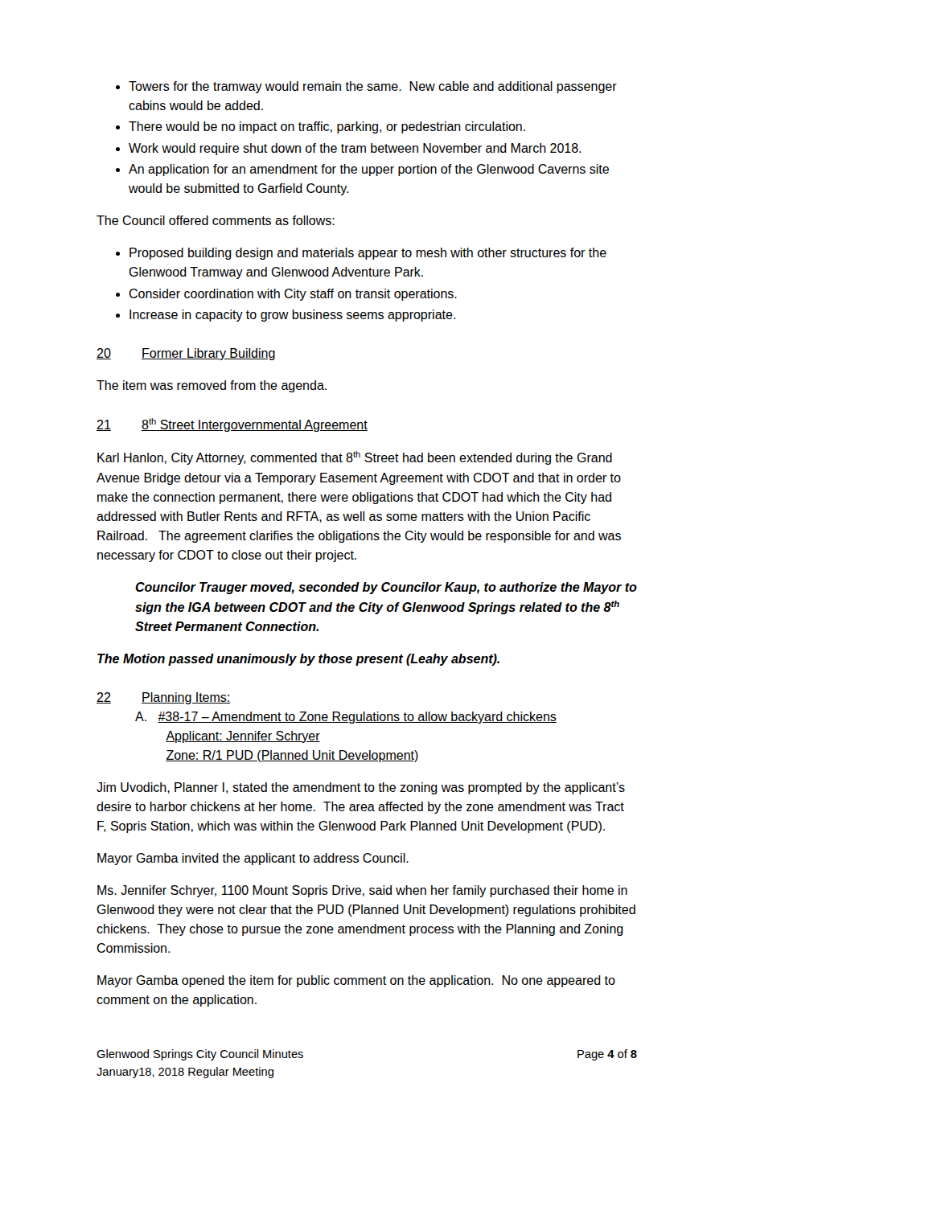Towers for the tramway would remain the same. New cable and additional passenger cabins would be added.
There would be no impact on traffic, parking, or pedestrian circulation.
Work would require shut down of the tram between November and March 2018.
An application for an amendment for the upper portion of the Glenwood Caverns site would be submitted to Garfield County.
The Council offered comments as follows:
Proposed building design and materials appear to mesh with other structures for the Glenwood Tramway and Glenwood Adventure Park.
Consider coordination with City staff on transit operations.
Increase in capacity to grow business seems appropriate.
20 Former Library Building
The item was removed from the agenda.
218th Street Intergovernmental Agreement
Karl Hanlon, City Attorney, commented that 8th Street had been extended during the Grand Avenue Bridge detour via a Temporary Easement Agreement with CDOT and that in order to make the connection permanent, there were obligations that CDOT had which the City had addressed with Butler Rents and RFTA, as well as some matters with the Union Pacific Railroad. The agreement clarifies the obligations the City would be responsible for and was necessary for CDOT to close out their project.
Councilor Trauger moved, seconded by Councilor Kaup, to authorize the Mayor to sign the IGA between CDOT and the City of Glenwood Springs related to the 8th Street Permanent Connection.
The Motion passed unanimously by those present (Leahy absent).
22 Planning Items:
A. #38-17 – Amendment to Zone Regulations to allow backyard chickens
Applicant: Jennifer Schryer
Zone: R/1 PUD (Planned Unit Development)
Jim Uvodich, Planner I, stated the amendment to the zoning was prompted by the applicant’s desire to harbor chickens at her home. The area affected by the zone amendment was Tract F, Sopris Station, which was within the Glenwood Park Planned Unit Development (PUD).
Mayor Gamba invited the applicant to address Council.
Ms. Jennifer Schryer, 1100 Mount Sopris Drive, said when her family purchased their home in Glenwood they were not clear that the PUD (Planned Unit Development) regulations prohibited chickens. They chose to pursue the zone amendment process with the Planning and Zoning Commission.
Mayor Gamba opened the item for public comment on the application. No one appeared to comment on the application.
Glenwood Springs City Council Minutes
January18, 2018 Regular Meeting
Page 4 of 8